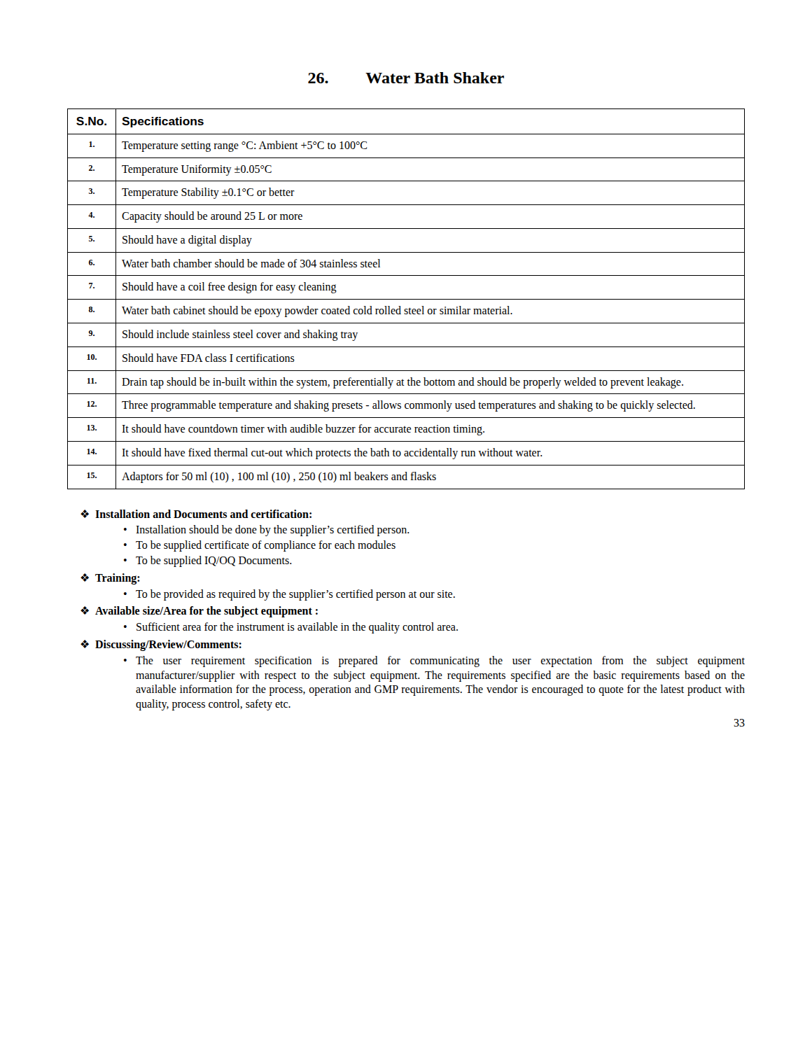26. Water Bath Shaker
| S.No. | Specifications |
| --- | --- |
| 1. | Temperature setting range °C: Ambient +5°C to 100°C |
| 2. | Temperature Uniformity ±0.05°C |
| 3. | Temperature Stability ±0.1°C or better |
| 4. | Capacity should be around 25 L or more |
| 5. | Should have a digital display |
| 6. | Water bath chamber should be made of 304 stainless steel |
| 7. | Should have a coil free design for easy cleaning |
| 8. | Water bath cabinet should be epoxy powder coated cold rolled steel or similar material. |
| 9. | Should include stainless steel cover and shaking tray |
| 10. | Should have FDA class I certifications |
| 11. | Drain tap should be in-built within the system, preferentially at the bottom and should be properly welded to prevent leakage. |
| 12. | Three programmable temperature and shaking presets - allows commonly used temperatures and shaking to be quickly selected. |
| 13. | It should have countdown timer with audible buzzer for accurate reaction timing. |
| 14. | It should have fixed thermal cut-out which protects the bath to accidentally run without water. |
| 15. | Adaptors for 50 ml (10) , 100 ml (10) , 250 (10) ml beakers and flasks |
Installation and Documents and certification:
Installation should be done by the supplier’s certified person.
To be supplied certificate of compliance for each modules
To be supplied IQ/OQ Documents.
Training:
To be provided as required by the supplier’s certified person at our site.
Available size/Area for the subject equipment :
Sufficient area for the instrument is available in the quality control area.
Discussing/Review/Comments:
The user requirement specification is prepared for communicating the user expectation from the subject equipment manufacturer/supplier with respect to the subject equipment. The requirements specified are the basic requirements based on the available information for the process, operation and GMP requirements. The vendor is encouraged to quote for the latest product with quality, process control, safety etc.
33